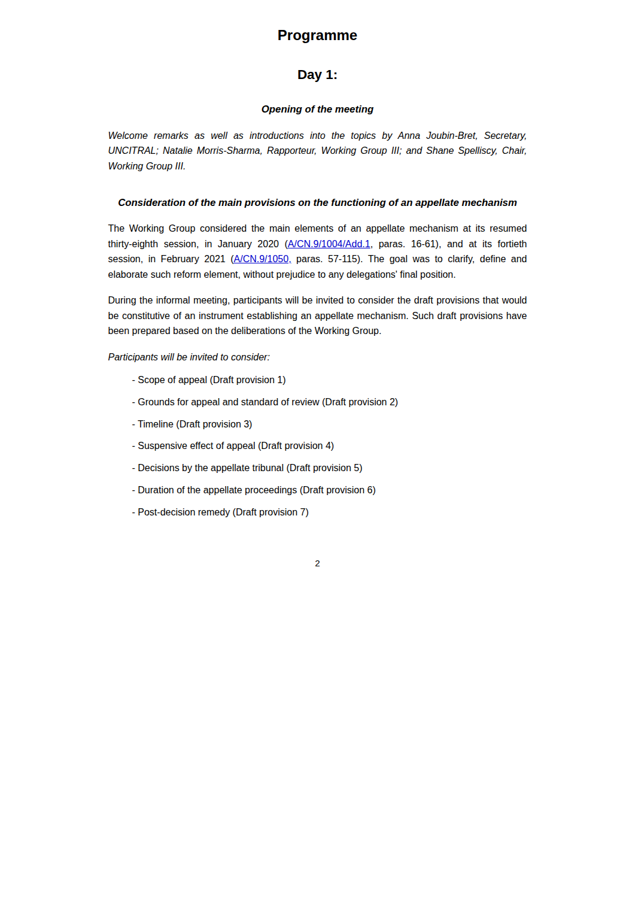Programme
Day 1:
Opening of the meeting
Welcome remarks as well as introductions into the topics by Anna Joubin-Bret, Secretary, UNCITRAL; Natalie Morris-Sharma, Rapporteur, Working Group III; and Shane Spelliscy, Chair, Working Group III.
Consideration of the main provisions on the functioning of an appellate mechanism
The Working Group considered the main elements of an appellate mechanism at its resumed thirty-eighth session, in January 2020 (A/CN.9/1004/Add.1, paras. 16-61), and at its fortieth session, in February 2021 (A/CN.9/1050, paras. 57-115). The goal was to clarify, define and elaborate such reform element, without prejudice to any delegations' final position.
During the informal meeting, participants will be invited to consider the draft provisions that would be constitutive of an instrument establishing an appellate mechanism. Such draft provisions have been prepared based on the deliberations of the Working Group.
Participants will be invited to consider:
Scope of appeal (Draft provision 1)
Grounds for appeal and standard of review (Draft provision 2)
Timeline (Draft provision 3)
Suspensive effect of appeal (Draft provision 4)
Decisions by the appellate tribunal (Draft provision 5)
Duration of the appellate proceedings (Draft provision 6)
Post-decision remedy (Draft provision 7)
2